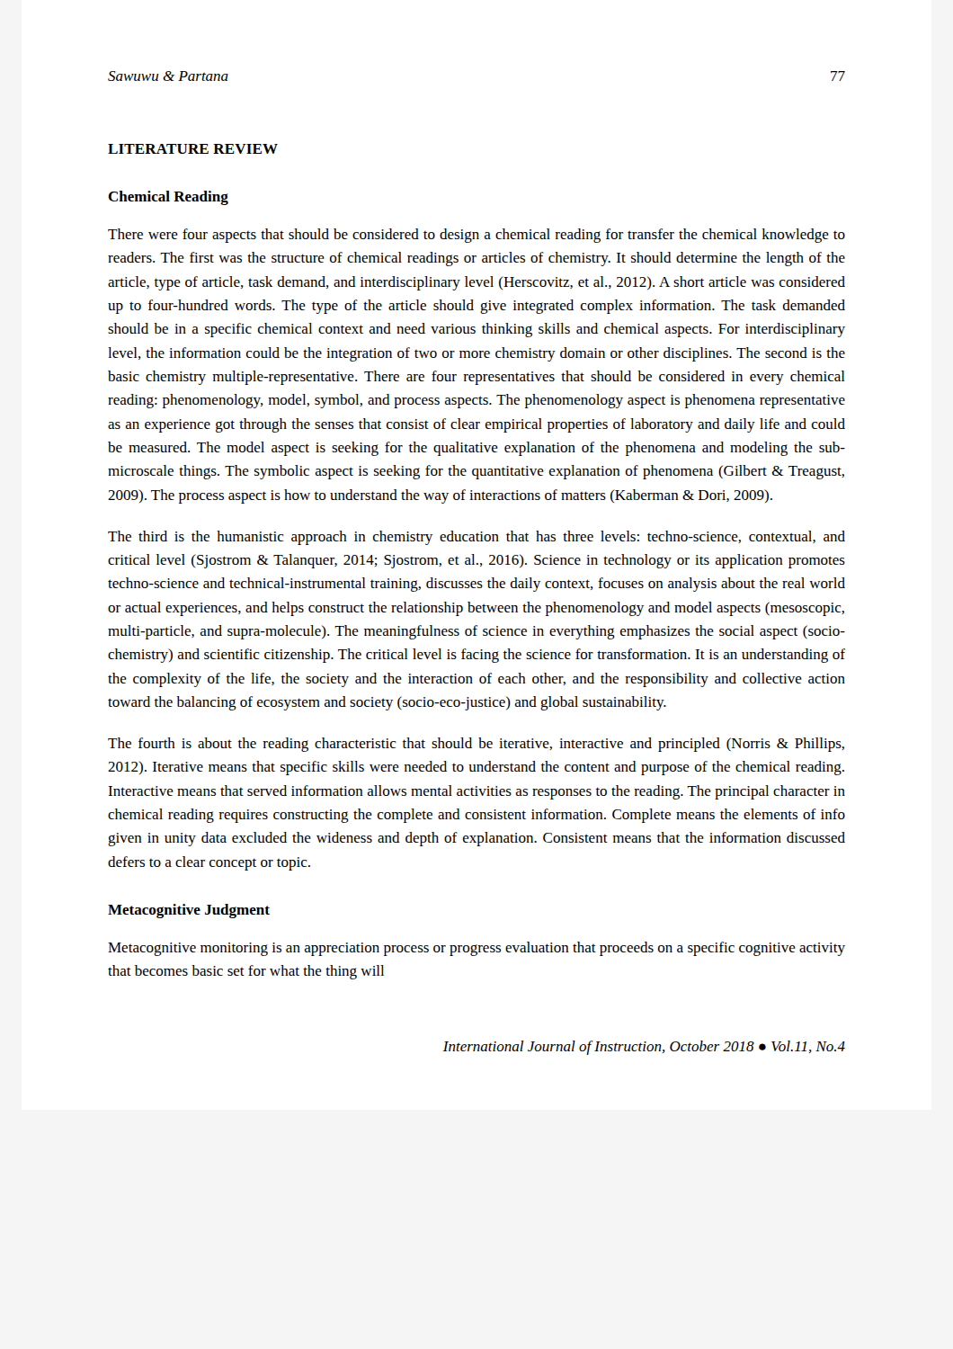Sawuwu & Partana 77
LITERATURE REVIEW
Chemical Reading
There were four aspects that should be considered to design a chemical reading for transfer the chemical knowledge to readers. The first was the structure of chemical readings or articles of chemistry. It should determine the length of the article, type of article, task demand, and interdisciplinary level (Herscovitz, et al., 2012). A short article was considered up to four-hundred words. The type of the article should give integrated complex information. The task demanded should be in a specific chemical context and need various thinking skills and chemical aspects. For interdisciplinary level, the information could be the integration of two or more chemistry domain or other disciplines. The second is the basic chemistry multiple-representative. There are four representatives that should be considered in every chemical reading: phenomenology, model, symbol, and process aspects. The phenomenology aspect is phenomena representative as an experience got through the senses that consist of clear empirical properties of laboratory and daily life and could be measured. The model aspect is seeking for the qualitative explanation of the phenomena and modeling the sub-microscale things. The symbolic aspect is seeking for the quantitative explanation of phenomena (Gilbert & Treagust, 2009). The process aspect is how to understand the way of interactions of matters (Kaberman & Dori, 2009).
The third is the humanistic approach in chemistry education that has three levels: techno-science, contextual, and critical level (Sjostrom & Talanquer, 2014; Sjostrom, et al., 2016). Science in technology or its application promotes techno-science and technical-instrumental training, discusses the daily context, focuses on analysis about the real world or actual experiences, and helps construct the relationship between the phenomenology and model aspects (mesoscopic, multi-particle, and supra-molecule). The meaningfulness of science in everything emphasizes the social aspect (socio-chemistry) and scientific citizenship. The critical level is facing the science for transformation. It is an understanding of the complexity of the life, the society and the interaction of each other, and the responsibility and collective action toward the balancing of ecosystem and society (socio-eco-justice) and global sustainability.
The fourth is about the reading characteristic that should be iterative, interactive and principled (Norris & Phillips, 2012). Iterative means that specific skills were needed to understand the content and purpose of the chemical reading. Interactive means that served information allows mental activities as responses to the reading. The principal character in chemical reading requires constructing the complete and consistent information. Complete means the elements of info given in unity data excluded the wideness and depth of explanation. Consistent means that the information discussed defers to a clear concept or topic.
Metacognitive Judgment
Metacognitive monitoring is an appreciation process or progress evaluation that proceeds on a specific cognitive activity that becomes basic set for what the thing will
International Journal of Instruction, October 2018 ● Vol.11, No.4